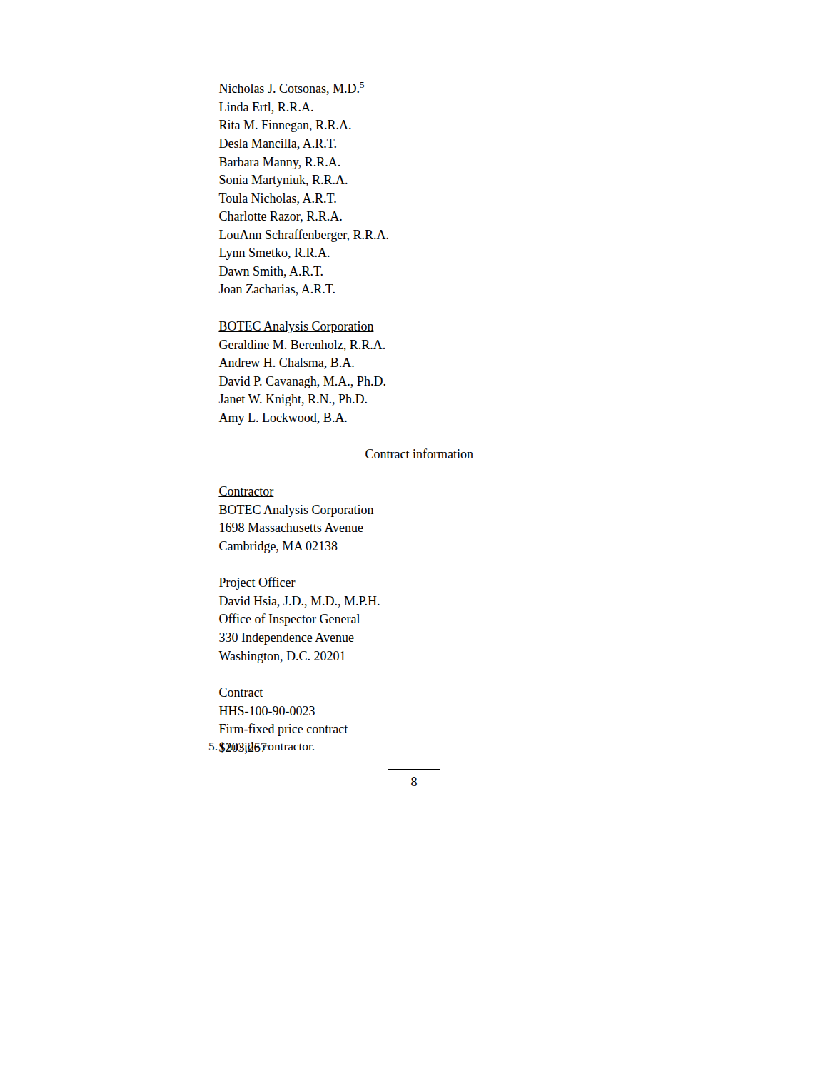Nicholas J. Cotsonas, M.D.5
Linda Ertl, R.R.A.
Rita M. Finnegan, R.R.A.
Desla Mancilla, A.R.T.
Barbara Manny, R.R.A.
Sonia Martyniuk, R.R.A.
Toula Nicholas, A.R.T.
Charlotte Razor, R.R.A.
LouAnn Schraffenberger, R.R.A.
Lynn Smetko, R.R.A.
Dawn Smith, A.R.T.
Joan Zacharias, A.R.T.
BOTEC Analysis Corporation
Geraldine M. Berenholz, R.R.A.
Andrew H. Chalsma, B.A.
David P. Cavanagh, M.A., Ph.D.
Janet W. Knight, R.N., Ph.D.
Amy L. Lockwood, B.A.
Contract information
Contractor
BOTEC Analysis Corporation
1698 Massachusetts Avenue
Cambridge, MA 02138
Project Officer
David Hsia, J.D., M.D., M.P.H.
Office of Inspector General
330 Independence Avenue
Washington, D.C. 20201
Contract
HHS-100-90-0023
Firm-fixed price contract
$203,257
5. Outside contractor.
8